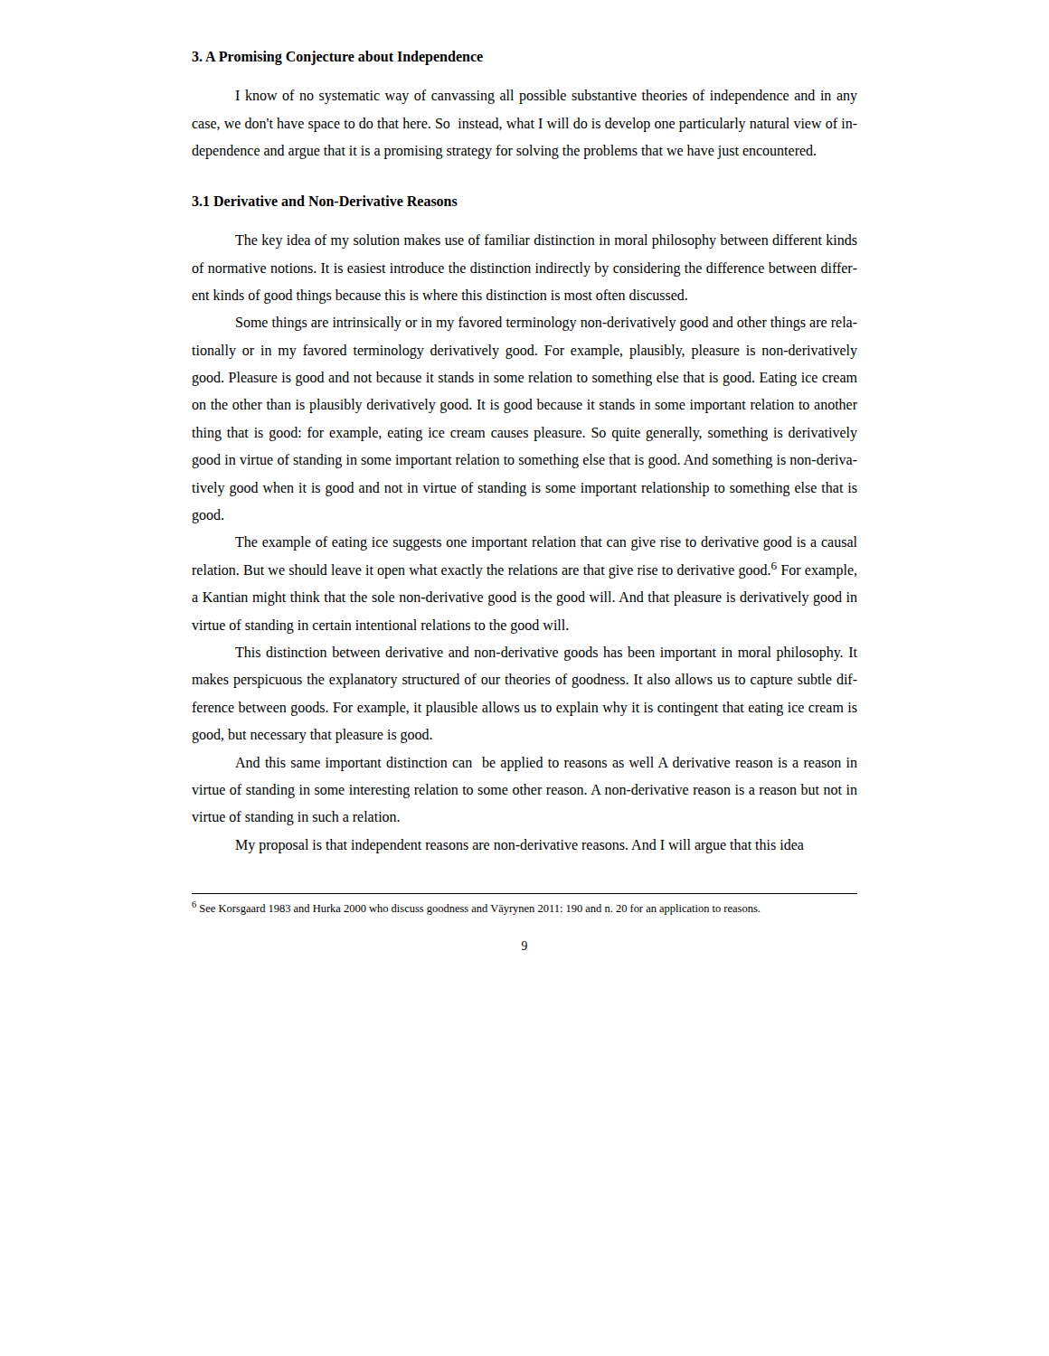3. A Promising Conjecture about Independence
I know of no systematic way of canvassing all possible substantive theories of independence and in any case, we don't have space to do that here. So instead, what I will do is develop one particularly natural view of independence and argue that it is a promising strategy for solving the problems that we have just encountered.
3.1 Derivative and Non-Derivative Reasons
The key idea of my solution makes use of familiar distinction in moral philosophy between different kinds of normative notions. It is easiest introduce the distinction indirectly by considering the difference between different kinds of good things because this is where this distinction is most often discussed.
Some things are intrinsically or in my favored terminology non-derivatively good and other things are relationally or in my favored terminology derivatively good. For example, plausibly, pleasure is non-derivatively good. Pleasure is good and not because it stands in some relation to something else that is good. Eating ice cream on the other than is plausibly derivatively good. It is good because it stands in some important relation to another thing that is good: for example, eating ice cream causes pleasure. So quite generally, something is derivatively good in virtue of standing in some important relation to something else that is good. And something is non-derivatively good when it is good and not in virtue of standing is some important relationship to something else that is good.
The example of eating ice suggests one important relation that can give rise to derivative good is a causal relation. But we should leave it open what exactly the relations are that give rise to derivative good.6 For example, a Kantian might think that the sole non-derivative good is the good will. And that pleasure is derivatively good in virtue of standing in certain intentional relations to the good will.
This distinction between derivative and non-derivative goods has been important in moral philosophy. It makes perspicuous the explanatory structured of our theories of goodness. It also allows us to capture subtle difference between goods. For example, it plausible allows us to explain why it is contingent that eating ice cream is good, but necessary that pleasure is good.
And this same important distinction can be applied to reasons as well A derivative reason is a reason in virtue of standing in some interesting relation to some other reason. A non-derivative reason is a reason but not in virtue of standing in such a relation.
My proposal is that independent reasons are non-derivative reasons. And I will argue that this idea
6 See Korsgaard 1983 and Hurka 2000 who discuss goodness and Väyrynen 2011: 190 and n. 20 for an application to reasons.
9